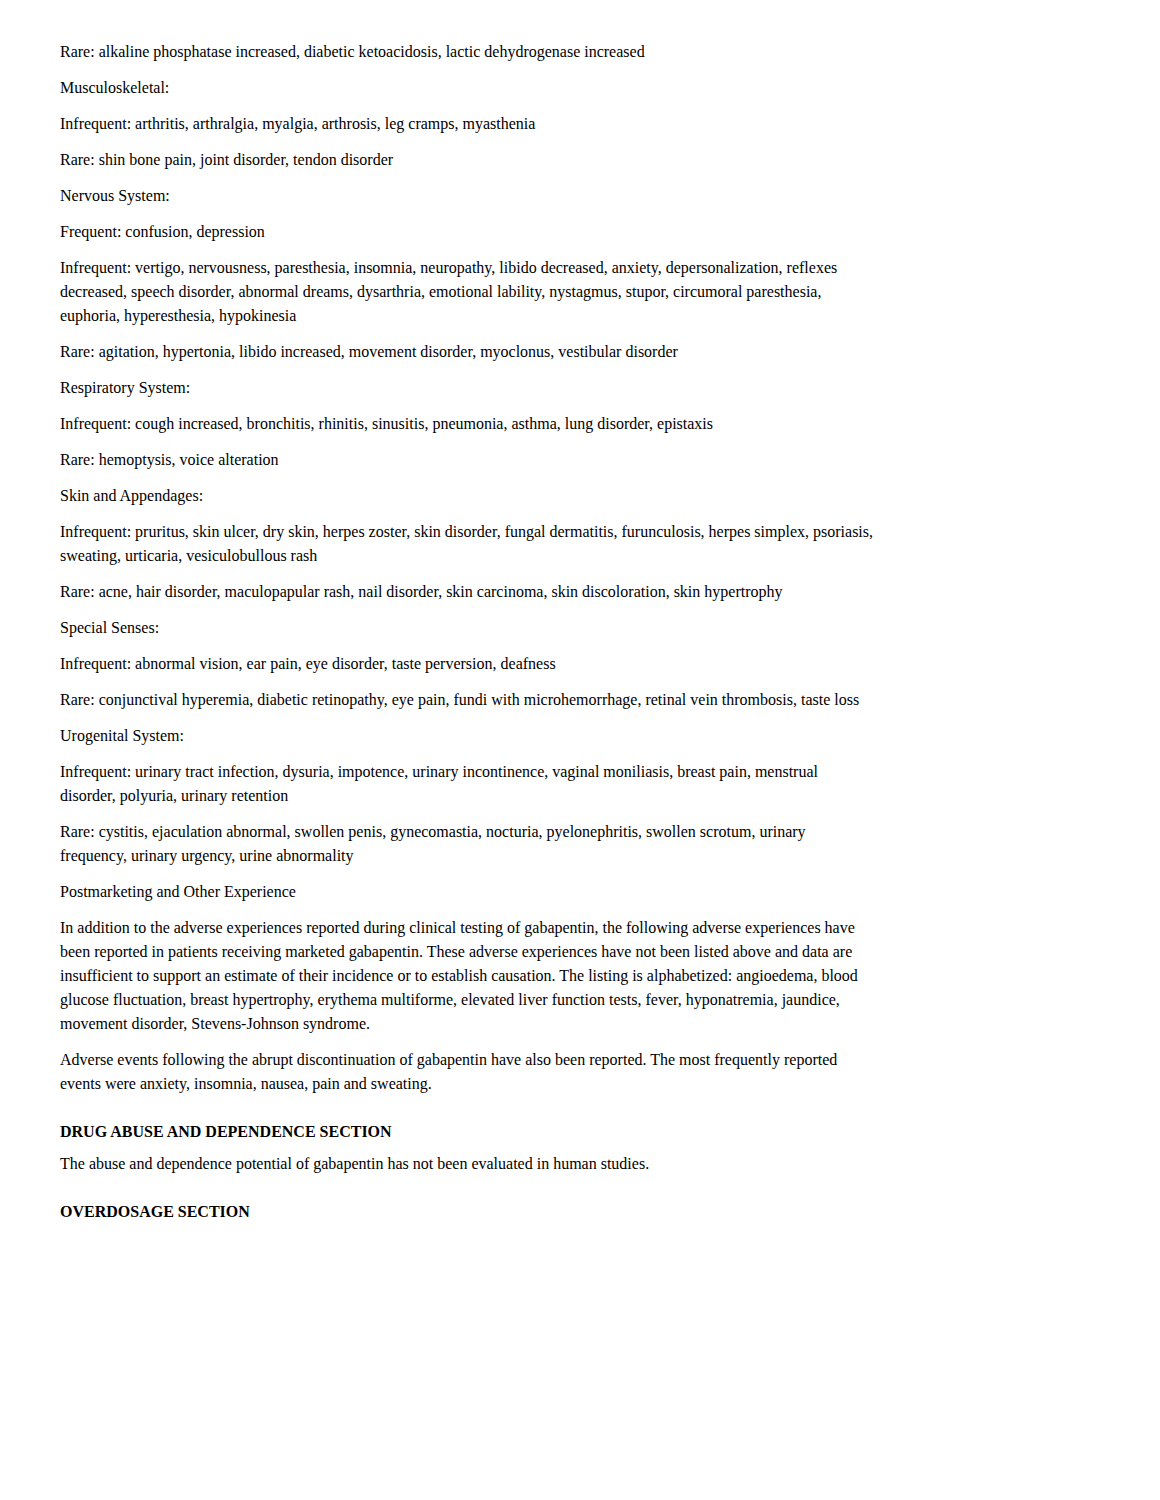Rare: alkaline phosphatase increased, diabetic ketoacidosis, lactic dehydrogenase increased
Musculoskeletal:
Infrequent: arthritis, arthralgia, myalgia, arthrosis, leg cramps, myasthenia
Rare: shin bone pain, joint disorder, tendon disorder
Nervous System:
Frequent: confusion, depression
Infrequent: vertigo, nervousness, paresthesia, insomnia, neuropathy, libido decreased, anxiety, depersonalization, reflexes decreased, speech disorder, abnormal dreams, dysarthria, emotional lability, nystagmus, stupor, circumoral paresthesia, euphoria, hyperesthesia, hypokinesia
Rare: agitation, hypertonia, libido increased, movement disorder, myoclonus, vestibular disorder
Respiratory System:
Infrequent: cough increased, bronchitis, rhinitis, sinusitis, pneumonia, asthma, lung disorder, epistaxis
Rare: hemoptysis, voice alteration
Skin and Appendages:
Infrequent: pruritus, skin ulcer, dry skin, herpes zoster, skin disorder, fungal dermatitis, furunculosis, herpes simplex, psoriasis, sweating, urticaria, vesiculobullous rash
Rare: acne, hair disorder, maculopapular rash, nail disorder, skin carcinoma, skin discoloration, skin hypertrophy
Special Senses:
Infrequent: abnormal vision, ear pain, eye disorder, taste perversion, deafness
Rare: conjunctival hyperemia, diabetic retinopathy, eye pain, fundi with microhemorrhage, retinal vein thrombosis, taste loss
Urogenital System:
Infrequent: urinary tract infection, dysuria, impotence, urinary incontinence, vaginal moniliasis, breast pain, menstrual disorder, polyuria, urinary retention
Rare: cystitis, ejaculation abnormal, swollen penis, gynecomastia, nocturia, pyelonephritis, swollen scrotum, urinary frequency, urinary urgency, urine abnormality
Postmarketing and Other Experience
In addition to the adverse experiences reported during clinical testing of gabapentin, the following adverse experiences have been reported in patients receiving marketed gabapentin. These adverse experiences have not been listed above and data are insufficient to support an estimate of their incidence or to establish causation. The listing is alphabetized: angioedema, blood glucose fluctuation, breast hypertrophy, erythema multiforme, elevated liver function tests, fever, hyponatremia, jaundice, movement disorder, Stevens-Johnson syndrome.
Adverse events following the abrupt discontinuation of gabapentin have also been reported. The most frequently reported events were anxiety, insomnia, nausea, pain and sweating.
DRUG ABUSE AND DEPENDENCE SECTION
The abuse and dependence potential of gabapentin has not been evaluated in human studies.
OVERDOSAGE SECTION